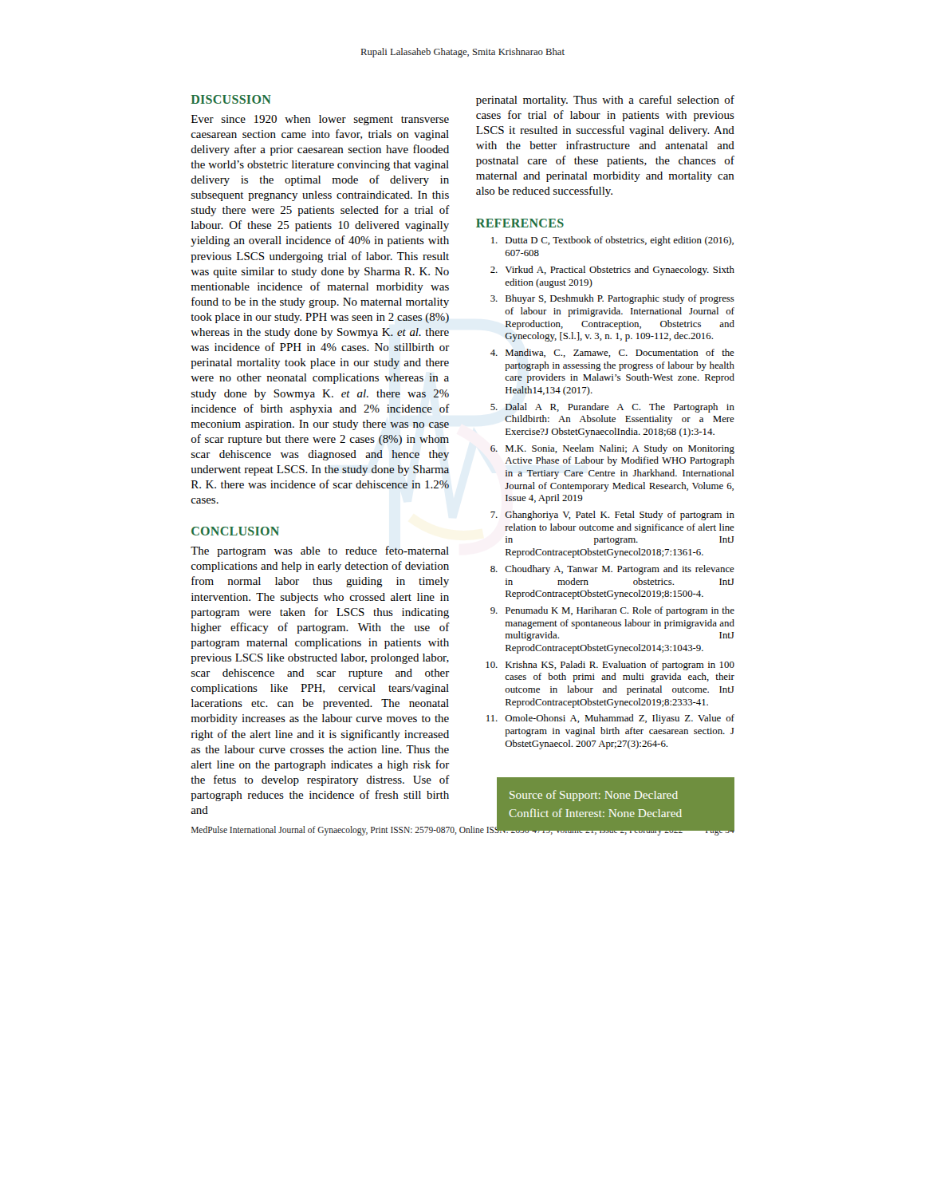Rupali Lalasaheb Ghatage, Smita Krishnarao Bhat
DISCUSSION
Ever since 1920 when lower segment transverse caesarean section came into favor, trials on vaginal delivery after a prior caesarean section have flooded the world’s obstetric literature convincing that vaginal delivery is the optimal mode of delivery in subsequent pregnancy unless contraindicated. In this study there were 25 patients selected for a trial of labour. Of these 25 patients 10 delivered vaginally yielding an overall incidence of 40% in patients with previous LSCS undergoing trial of labor. This result was quite similar to study done by Sharma R. K. No mentionable incidence of maternal morbidity was found to be in the study group. No maternal mortality took place in our study. PPH was seen in 2 cases (8%) whereas in the study done by Sowmya K. et al. there was incidence of PPH in 4% cases. No stillbirth or perinatal mortality took place in our study and there were no other neonatal complications whereas in a study done by Sowmya K. et al. there was 2% incidence of birth asphyxia and 2% incidence of meconium aspiration. In our study there was no case of scar rupture but there were 2 cases (8%) in whom scar dehiscence was diagnosed and hence they underwent repeat LSCS. In the study done by Sharma R. K. there was incidence of scar dehiscence in 1.2% cases.
CONCLUSION
The partogram was able to reduce feto-maternal complications and help in early detection of deviation from normal labor thus guiding in timely intervention. The subjects who crossed alert line in partogram were taken for LSCS thus indicating higher efficacy of partogram. With the use of partogram maternal complications in patients with previous LSCS like obstructed labor, prolonged labor, scar dehiscence and scar rupture and other complications like PPH, cervical tears/vaginal lacerations etc. can be prevented. The neonatal morbidity increases as the labour curve moves to the right of the alert line and it is significantly increased as the labour curve crosses the action line. Thus the alert line on the partograph indicates a high risk for the fetus to develop respiratory distress. Use of partograph reduces the incidence of fresh still birth and
perinatal mortality. Thus with a careful selection of cases for trial of labour in patients with previous LSCS it resulted in successful vaginal delivery. And with the better infrastructure and antenatal and postnatal care of these patients, the chances of maternal and perinatal morbidity and mortality can also be reduced successfully.
REFERENCES
Dutta D C, Textbook of obstetrics, eight edition (2016), 607-608
Virkud A, Practical Obstetrics and Gynaecology. Sixth edition (august 2019)
Bhuyar S, Deshmukh P. Partographic study of progress of labour in primigravida. International Journal of Reproduction, Contraception, Obstetrics and Gynecology, [S.l.], v. 3, n. 1, p. 109-112, dec.2016.
Mandiwa, C., Zamawe, C. Documentation of the partograph in assessing the progress of labour by health care providers in Malawi’s South-West zone. Reprod Health14,134 (2017).
Dalal A R, Purandare A C. The Partograph in Childbirth: An Absolute Essentiality or a Mere Exercise?J ObstetGynaecolIndia. 2018;68 (1):3-14.
M.K. Sonia, Neelam Nalini; A Study on Monitoring Active Phase of Labour by Modified WHO Partograph in a Tertiary Care Centre in Jharkhand. International Journal of Contemporary Medical Research, Volume 6, Issue 4, April 2019
Ghanghoriya V, Patel K. Fetal Study of partogram in relation to labour outcome and significance of alert line in partogram. IntJ ReprodContraceptObstetGynecol2018;7:1361-6.
Choudhary A, Tanwar M. Partogram and its relevance in modern obstetrics. IntJ ReprodContraceptObstetGynecol2019;8:1500-4.
Penumadu K M, Hariharan C. Role of partogram in the management of spontaneous labour in primigravida and multigravida. IntJ ReprodContraceptObstetGynecol2014;3:1043-9.
Krishna KS, Paladi R. Evaluation of partogram in 100 cases of both primi and multi gravida each, their outcome in labour and perinatal outcome. IntJ ReprodContraceptObstetGynecol2019;8:2333-41.
Omole-Ohonsi A, Muhammad Z, Iliyasu Z. Value of partogram in vaginal birth after caesarean section. J ObstetGynaecol. 2007 Apr;27(3):264-6.
Source of Support: None Declared
Conflict of Interest: None Declared
MedPulse International Journal of Gynaecology, Print ISSN: 2579-0870, Online ISSN: 2636-4719, Volume 21, Issue 2, February 2022 Page 34